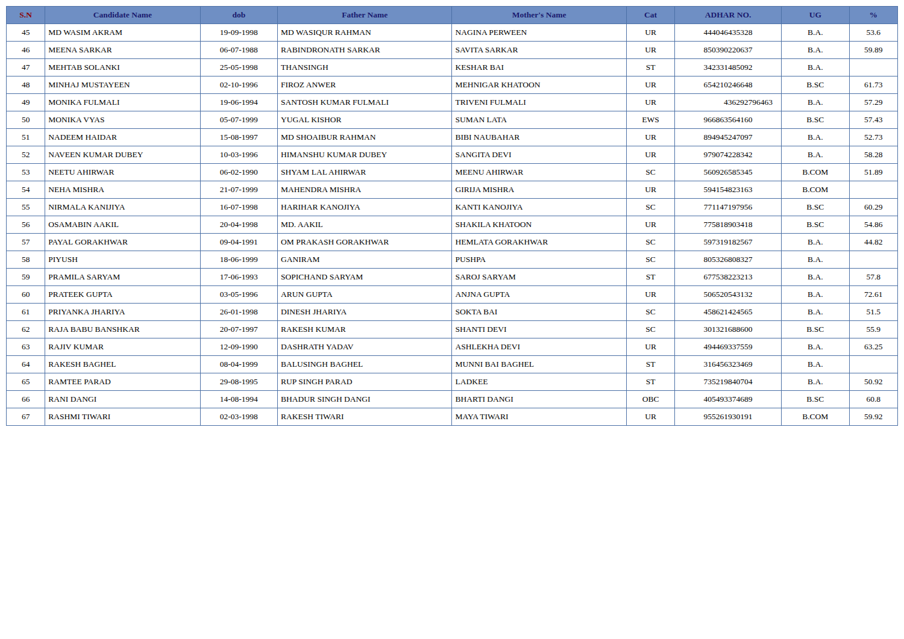| S.N | Candidate Name | dob | Father Name | Mother's Name | Cat | ADHAR NO. | UG | % |
| --- | --- | --- | --- | --- | --- | --- | --- | --- |
| 45 | MD WASIM AKRAM | 19-09-1998 | MD WASIQUR RAHMAN | NAGINA PERWEEN | UR | 444046435328 | B.A. | 53.6 |
| 46 | MEENA SARKAR | 06-07-1988 | RABINDRONATH SARKAR | SAVITA SARKAR | UR | 850390220637 | B.A. | 59.89 |
| 47 | MEHTAB SOLANKI | 25-05-1998 | THANSINGH | KESHAR BAI | ST | 342331485092 | B.A. | |
| 48 | MINHAJ MUSTAYEEN | 02-10-1996 | FIROZ ANWER | MEHNIGAR KHATOON | UR | 654210246648 | B.SC | 61.73 |
| 49 | MONIKA FULMALI | 19-06-1994 | SANTOSH KUMAR FULMALI | TRIVENI FULMALI | UR | 436292796463 | B.A. | 57.29 |
| 50 | MONIKA VYAS | 05-07-1999 | YUGAL KISHOR | SUMAN LATA | EWS | 966863564160 | B.SC | 57.43 |
| 51 | NADEEM HAIDAR | 15-08-1997 | MD SHOAIBUR RAHMAN | BIBI NAUBAHAR | UR | 894945247097 | B.A. | 52.73 |
| 52 | NAVEEN KUMAR DUBEY | 10-03-1996 | HIMANSHU KUMAR DUBEY | SANGITA DEVI | UR | 979074228342 | B.A. | 58.28 |
| 53 | NEETU AHIRWAR | 06-02-1990 | SHYAM LAL AHIRWAR | MEENU AHIRWAR | SC | 560926585345 | B.COM | 51.89 |
| 54 | NEHA MISHRA | 21-07-1999 | MAHENDRA MISHRA | GIRIJA MISHRA | UR | 594154823163 | B.COM | |
| 55 | NIRMALA KANIJIYA | 16-07-1998 | HARIHAR KANOJIYA | KANTI KANOJIYA | SC | 771147197956 | B.SC | 60.29 |
| 56 | OSAMABIN AAKIL | 20-04-1998 | MD. AAKIL | SHAKILA KHATOON | UR | 775818903418 | B.SC | 54.86 |
| 57 | PAYAL GORAKHWAR | 09-04-1991 | OM PRAKASH GORAKHWAR | HEMLATA GORAKHWAR | SC | 597319182567 | B.A. | 44.82 |
| 58 | PIYUSH | 18-06-1999 | GANIRAM | PUSHPA | SC | 805326808327 | B.A. | |
| 59 | PRAMILA SARYAM | 17-06-1993 | SOPICHAND SARYAM | SAROJ SARYAM | ST | 677538223213 | B.A. | 57.8 |
| 60 | PRATEEK GUPTA | 03-05-1996 | ARUN GUPTA | ANJNA GUPTA | UR | 506520543132 | B.A. | 72.61 |
| 61 | PRIYANKA JHARIYA | 26-01-1998 | DINESH JHARIYA | SOKTA BAI | SC | 458621424565 | B.A. | 51.5 |
| 62 | RAJA BABU BANSHKAR | 20-07-1997 | RAKESH KUMAR | SHANTI DEVI | SC | 301321688600 | B.SC | 55.9 |
| 63 | RAJIV KUMAR | 12-09-1990 | DASHRATH YADAV | ASHLEKHA DEVI | UR | 494469337559 | B.A. | 63.25 |
| 64 | RAKESH BAGHEL | 08-04-1999 | BALUSINGH BAGHEL | MUNNI BAI BAGHEL | ST | 316456323469 | B.A. | |
| 65 | RAMTEE PARAD | 29-08-1995 | RUP SINGH PARAD | LADKEE | ST | 735219840704 | B.A. | 50.92 |
| 66 | RANI DANGI | 14-08-1994 | BHADUR SINGH DANGI | BHARTI DANGI | OBC | 405493374689 | B.SC | 60.8 |
| 67 | RASHMI TIWARI | 02-03-1998 | RAKESH TIWARI | MAYA TIWARI | UR | 955261930191 | B.COM | 59.92 |